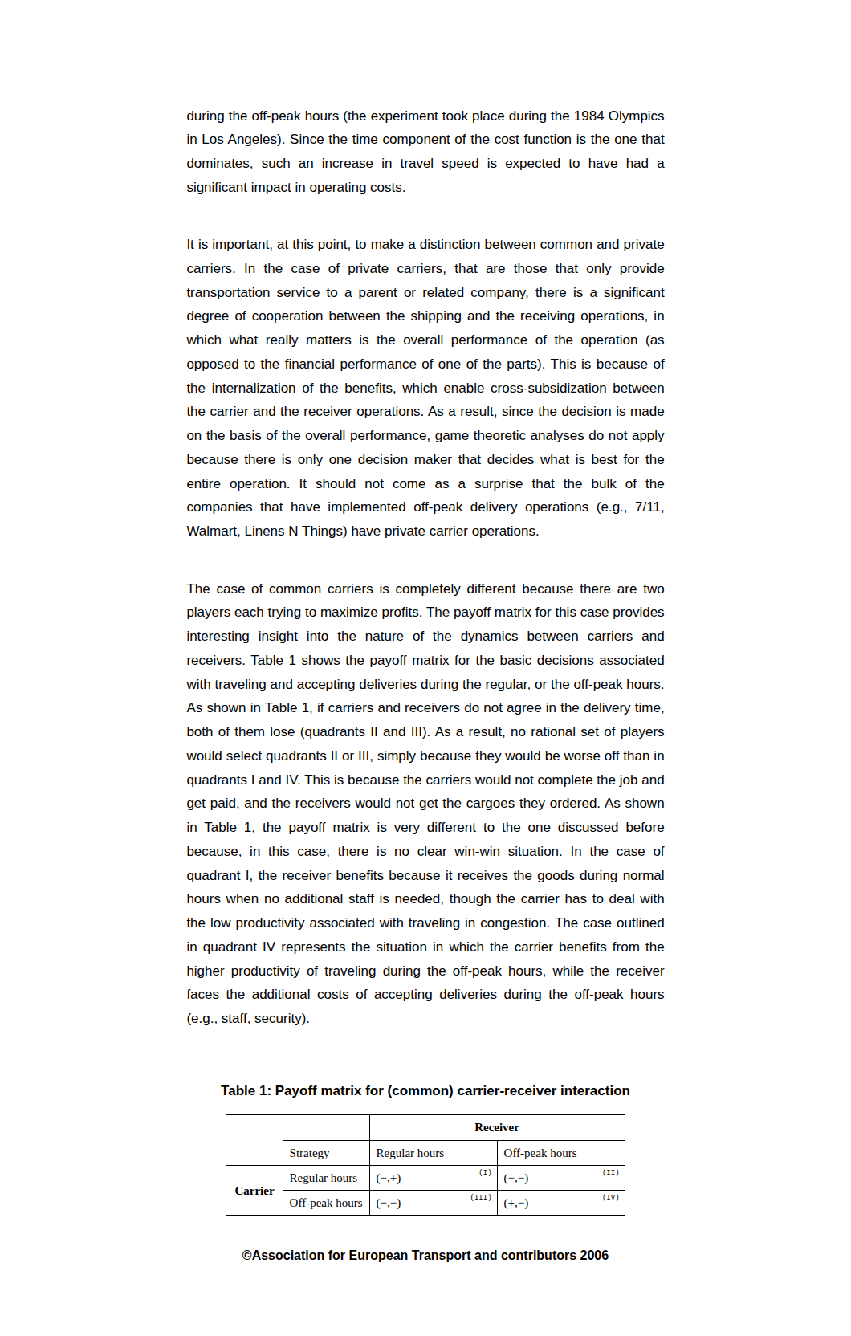during the off-peak hours (the experiment took place during the 1984 Olympics in Los Angeles). Since the time component of the cost function is the one that dominates, such an increase in travel speed is expected to have had a significant impact in operating costs.
It is important, at this point, to make a distinction between common and private carriers. In the case of private carriers, that are those that only provide transportation service to a parent or related company, there is a significant degree of cooperation between the shipping and the receiving operations, in which what really matters is the overall performance of the operation (as opposed to the financial performance of one of the parts). This is because of the internalization of the benefits, which enable cross-subsidization between the carrier and the receiver operations. As a result, since the decision is made on the basis of the overall performance, game theoretic analyses do not apply because there is only one decision maker that decides what is best for the entire operation. It should not come as a surprise that the bulk of the companies that have implemented off-peak delivery operations (e.g., 7/11, Walmart, Linens N Things) have private carrier operations.
The case of common carriers is completely different because there are two players each trying to maximize profits. The payoff matrix for this case provides interesting insight into the nature of the dynamics between carriers and receivers. Table 1 shows the payoff matrix for the basic decisions associated with traveling and accepting deliveries during the regular, or the off-peak hours. As shown in Table 1, if carriers and receivers do not agree in the delivery time, both of them lose (quadrants II and III). As a result, no rational set of players would select quadrants II or III, simply because they would be worse off than in quadrants I and IV. This is because the carriers would not complete the job and get paid, and the receivers would not get the cargoes they ordered. As shown in Table 1, the payoff matrix is very different to the one discussed before because, in this case, there is no clear win-win situation. In the case of quadrant I, the receiver benefits because it receives the goods during normal hours when no additional staff is needed, though the carrier has to deal with the low productivity associated with traveling in congestion. The case outlined in quadrant IV represents the situation in which the carrier benefits from the higher productivity of traveling during the off-peak hours, while the receiver faces the additional costs of accepting deliveries during the off-peak hours (e.g., staff, security).
Table 1: Payoff matrix for (common) carrier-receiver interaction
| | | Receiver |
| Strategy | Regular hours | Off-peak hours |
| Carrier | Regular hours | (−,+) (I) | (−,−) (II) |
| Off-peak hours | (−,−) (III) | (+,−) (IV) |
©Association for European Transport and contributors 2006